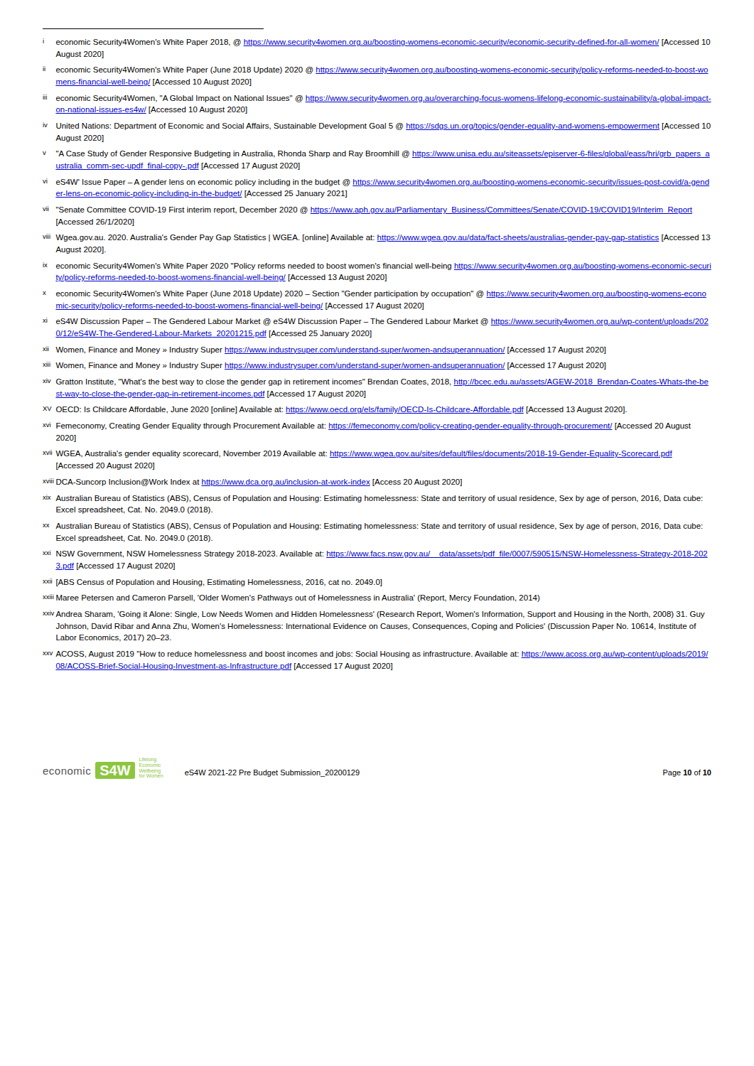i economic Security4Women's White Paper 2018, @ https://www.security4women.org.au/boosting-womens-economic-security/economic-security-defined-for-all-women/ [Accessed 10 August 2020]
ii economic Security4Women's White Paper (June 2018 Update) 2020 @ https://www.security4women.org.au/boosting-womens-economic-security/policy-reforms-needed-to-boost-womens-financial-well-being/ [Accessed 10 August 2020]
iii economic Security4Women, "A Global Impact on National Issues" @ https://www.security4women.org.au/overarching-focus-womens-lifelong-economic-sustainability/a-global-impact-on-national-issues-es4w/ [Accessed 10 August 2020]
iv United Nations: Department of Economic and Social Affairs, Sustainable Development Goal 5 @ https://sdgs.un.org/topics/gender-equality-and-womens-empowerment [Accessed 10 August 2020]
v "A Case Study of Gender Responsive Budgeting in Australia, Rhonda Sharp and Ray Broomhill @ https://www.unisa.edu.au/siteassets/episerver-6-files/global/eass/hri/grb_papers_australia_comm-sec-updf_final-copy-.pdf [Accessed 17 August 2020]
vi eS4W' Issue Paper – A gender lens on economic policy including in the budget @ https://www.security4women.org.au/boosting-womens-economic-security/issues-post-covid/a-gender-lens-on-economic-policy-including-in-the-budget/ [Accessed 25 January 2021]
vii "Senate Committee COVID-19 First interim report, December 2020 @ https://www.aph.gov.au/Parliamentary_Business/Committees/Senate/COVID-19/COVID19/Interim_Report [Accessed 26/1/2020]
viii Wgea.gov.au. 2020. Australia's Gender Pay Gap Statistics | WGEA. [online] Available at: https://www.wgea.gov.au/data/fact-sheets/australias-gender-pay-gap-statistics [Accessed 13 August 2020].
ix economic Security4Women's White Paper 2020 "Policy reforms needed to boost women's financial well-being https://www.security4women.org.au/boosting-womens-economic-security/policy-reforms-needed-to-boost-womens-financial-well-being/ [Accessed 13 August 2020]
x economic Security4Women's White Paper (June 2018 Update) 2020 – Section "Gender participation by occupation" @ https://www.security4women.org.au/boosting-womens-economic-security/policy-reforms-needed-to-boost-womens-financial-well-being/ [Accessed 17 August 2020]
xi eS4W Discussion Paper – The Gendered Labour Market @ eS4W Discussion Paper – The Gendered Labour Market @ https://www.security4women.org.au/wp-content/uploads/2020/12/eS4W-The-Gendered-Labour-Markets_20201215.pdf [Accessed 25 January 2020]
xii Women, Finance and Money » Industry Super https://www.industrysuper.com/understand-super/women-andsuperannuation/ [Accessed 17 August 2020]
xiii Women, Finance and Money » Industry Super https://www.industrysuper.com/understand-super/women-andsuperannuation/ [Accessed 17 August 2020]
xiv Gratton Institute, "What's the best way to close the gender gap in retirement incomes" Brendan Coates, 2018, http://bcec.edu.au/assets/AGEW-2018_Brendan-Coates-Whats-the-best-way-to-close-the-gender-gap-in-retirement-incomes.pdf [Accessed 17 August 2020]
xv OECD: Is Childcare Affordable, June 2020 [online] Available at: https://www.oecd.org/els/family/OECD-Is-Childcare-Affordable.pdf [Accessed 13 August 2020].
xvi Femeconomy, Creating Gender Equality through Procurement Available at: https://femeconomy.com/policy-creating-gender-equality-through-procurement/ [Accessed 20 August 2020]
xvii WGEA, Australia's gender equality scorecard, November 2019 Available at: https://www.wgea.gov.au/sites/default/files/documents/2018-19-Gender-Equality-Scorecard.pdf [Accessed 20 August 2020]
xviii DCA-Suncorp Inclusion@Work Index at https://www.dca.org.au/inclusion-at-work-index [Access 20 August 2020]
xix Australian Bureau of Statistics (ABS), Census of Population and Housing: Estimating homelessness: State and territory of usual residence, Sex by age of person, 2016, Data cube: Excel spreadsheet, Cat. No. 2049.0 (2018).
xx Australian Bureau of Statistics (ABS), Census of Population and Housing: Estimating homelessness: State and territory of usual residence, Sex by age of person, 2016, Data cube: Excel spreadsheet, Cat. No. 2049.0 (2018).
xxi NSW Government, NSW Homelessness Strategy 2018-2023. Available at: https://www.facs.nsw.gov.au/__data/assets/pdf_file/0007/590515/NSW-Homelessness-Strategy-2018-2023.pdf [Accessed 17 August 2020]
xxii [ABS Census of Population and Housing, Estimating Homelessness, 2016, cat no. 2049.0]
xxiii Maree Petersen and Cameron Parsell, 'Older Women's Pathways out of Homelessness in Australia' (Report, Mercy Foundation, 2014)
xxiv Andrea Sharam, 'Going it Alone: Single, Low Needs Women and Hidden Homelessness' (Research Report, Women's Information, Support and Housing in the North, 2008) 31. Guy Johnson, David Ribar and Anna Zhu, Women's Homelessness: International Evidence on Causes, Consequences, Coping and Policies' (Discussion Paper No. 10614, Institute of Labor Economics, 2017) 20–23.
xxv ACOSS, August 2019 "How to reduce homelessness and boost incomes and jobs: Social Housing as infrastructure. Available at: https://www.acoss.org.au/wp-content/uploads/2019/08/ACOSS-Brief-Social-Housing-Investment-as-Infrastructure.pdf [Accessed 17 August 2020]
economic S4W Lifelong
Economic
Wellbeing
for Women
eS4W 2021-22 Pre Budget Submission_20200129
Page 10 of 10